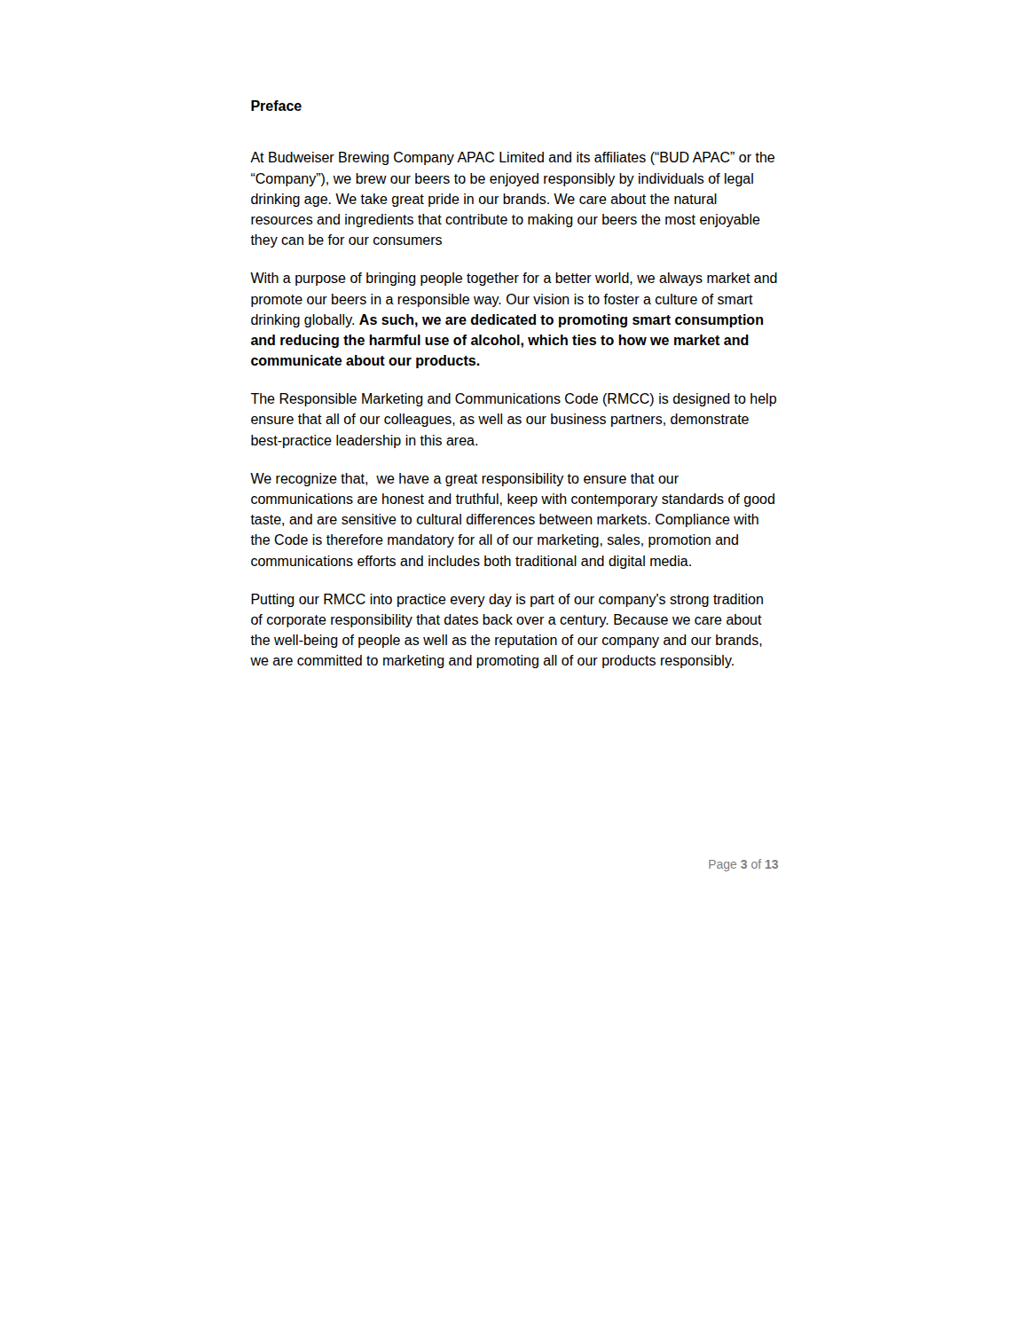Preface
At Budweiser Brewing Company APAC Limited and its affiliates (“BUD APAC” or the “Company”), we brew our beers to be enjoyed responsibly by individuals of legal drinking age. We take great pride in our brands. We care about the natural resources and ingredients that contribute to making our beers the most enjoyable they can be for our consumers
With a purpose of bringing people together for a better world, we always market and promote our beers in a responsible way. Our vision is to foster a culture of smart drinking globally. As such, we are dedicated to promoting smart consumption and reducing the harmful use of alcohol, which ties to how we market and communicate about our products.
The Responsible Marketing and Communications Code (RMCC) is designed to help ensure that all of our colleagues, as well as our business partners, demonstrate best-practice leadership in this area.
We recognize that, we have a great responsibility to ensure that our communications are honest and truthful, keep with contemporary standards of good taste, and are sensitive to cultural differences between markets. Compliance with the Code is therefore mandatory for all of our marketing, sales, promotion and communications efforts and includes both traditional and digital media.
Putting our RMCC into practice every day is part of our company's strong tradition of corporate responsibility that dates back over a century. Because we care about the well-being of people as well as the reputation of our company and our brands, we are committed to marketing and promoting all of our products responsibly.
Page 3 of 13